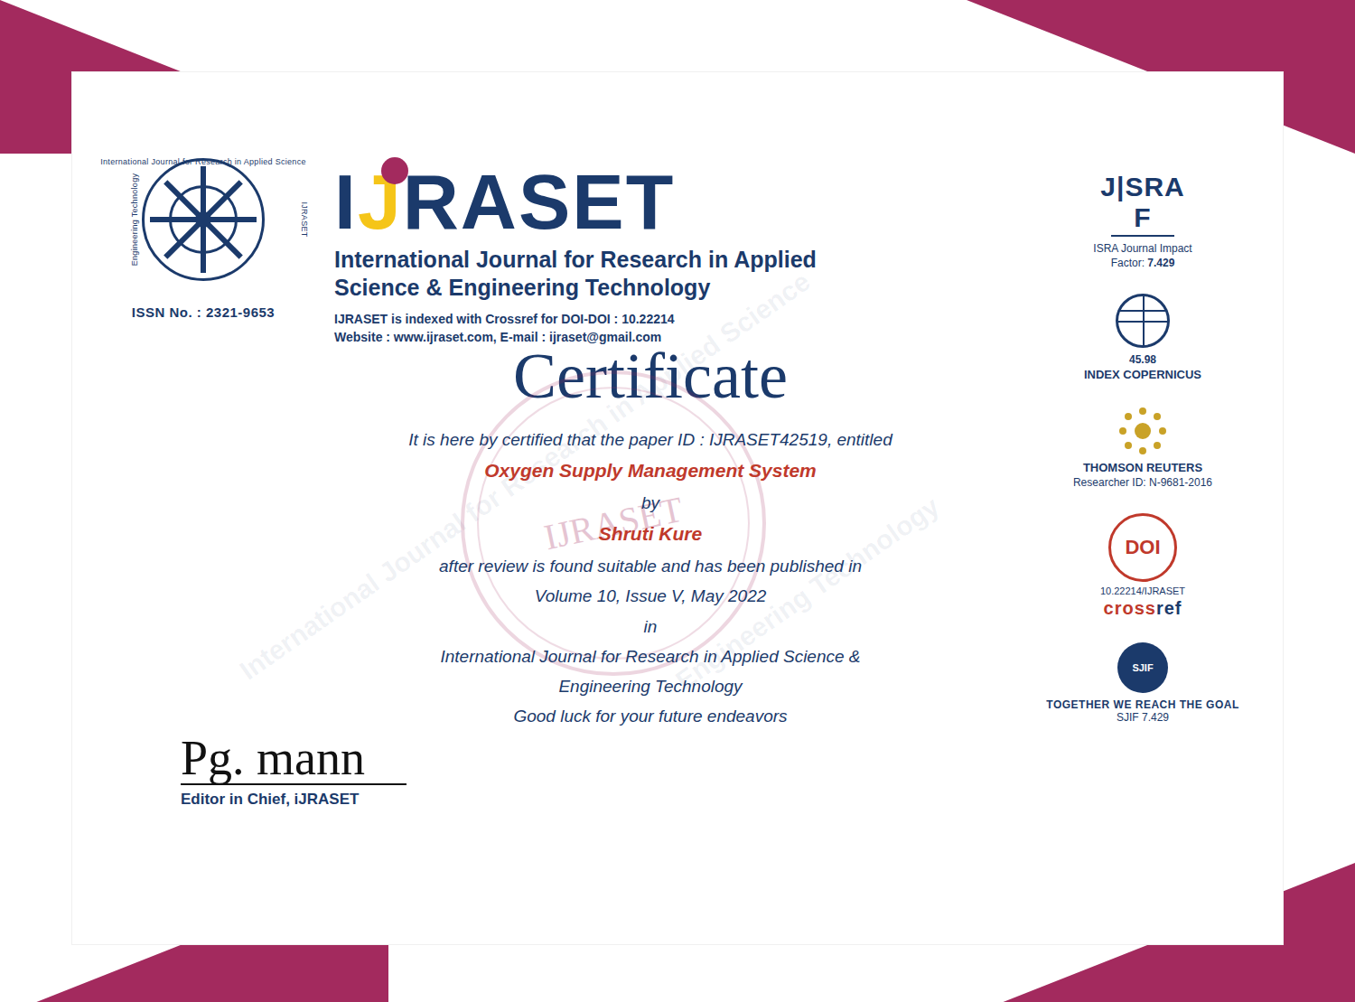International Journal for Research in Applied Science
Engineering Technology
International Journal for Research in Applied Science
Engineering Technology
IJRASET
ISSN No. : 2321-9653
IJRASET
International Journal for Research in Applied Science & Engineering Technology
IJRASET is indexed with Crossref for DOI-DOI : 10.22214
Website : www.ijraset.com, E-mail : ijraset@gmail.com
Certificate
IJRASET
It is here by certified that the paper ID : IJRASET42519, entitled
Oxygen Supply Management System
by
Shruti Kure
after review is found suitable and has been published in
Volume 10, Issue V, May 2022
in
International Journal for Research in Applied Science &
Engineering Technology
Good luck for your future endeavors
Pg. mann
Editor in Chief, iJRASET
J|SRA
F
ISRA Journal Impact
Factor: 7.429
45.98
INDEX COPERNICUS
THOMSON REUTERS
Researcher ID: N-9681-2016
DOI
10.22214/IJRASET
crossref
SJIF
TOGETHER WE REACH THE GOAL
SJIF 7.429